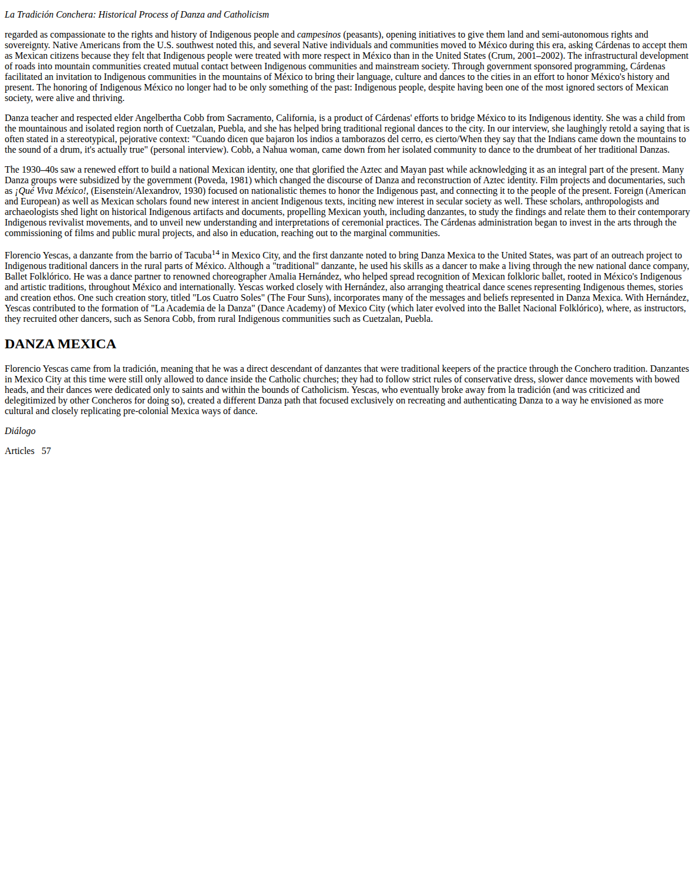La Tradición Conchera: Historical Process of Danza and Catholicism
regarded as compassionate to the rights and history of Indigenous people and campesinos (peasants), opening initiatives to give them land and semi-autonomous rights and sovereignty. Native Americans from the U.S. southwest noted this, and several Native individuals and communities moved to México during this era, asking Cárdenas to accept them as Mexican citizens because they felt that Indigenous people were treated with more respect in México than in the United States (Crum, 2001–2002). The infrastructural development of roads into mountain communities created mutual contact between Indigenous communities and mainstream society. Through government sponsored programming, Cárdenas facilitated an invitation to Indigenous communities in the mountains of México to bring their language, culture and dances to the cities in an effort to honor México's history and present. The honoring of Indigenous México no longer had to be only something of the past: Indigenous people, despite having been one of the most ignored sectors of Mexican society, were alive and thriving.
Danza teacher and respected elder Angelbertha Cobb from Sacramento, California, is a product of Cárdenas' efforts to bridge México to its Indigenous identity. She was a child from the mountainous and isolated region north of Cuetzalan, Puebla, and she has helped bring traditional regional dances to the city. In our interview, she laughingly retold a saying that is often stated in a stereotypical, pejorative context: "Cuando dicen que bajaron los indios a tamborazos del cerro, es cierto/When they say that the Indians came down the mountains to the sound of a drum, it's actually true" (personal interview). Cobb, a Nahua woman, came down from her isolated community to dance to the drumbeat of her traditional Danzas.
The 1930–40s saw a renewed effort to build a national Mexican identity, one that glorified the Aztec and Mayan past while acknowledging it as an integral part of the present. Many Danza groups were subsidized by the government (Poveda, 1981) which changed the discourse of Danza and reconstruction of Aztec identity. Film projects and documentaries, such as ¡Qué Viva México!, (Eisenstein/Alexandrov, 1930) focused on nationalistic themes to honor the Indigenous past, and connecting it to the people of the present. Foreign (American and European) as well as Mexican scholars found new interest in ancient Indigenous texts, inciting new interest in secular society as well. These scholars, anthropologists and archaeologists shed light on historical Indigenous artifacts and documents, propelling Mexican youth, including danzantes, to study the findings and relate them to their contemporary Indigenous revivalist movements, and to unveil new understanding and interpretations of ceremonial practices. The Cárdenas administration began to invest in the arts through the commissioning of films and public mural projects, and also in education, reaching out to the marginal communities.
Florencio Yescas, a danzante from the barrio of Tacuba14 in Mexico City, and the first danzante noted to bring Danza Mexica to the United States, was part of an outreach project to Indigenous traditional dancers in the rural parts of México. Although a "traditional" danzante, he used his skills as a dancer to make a living through the new national dance company, Ballet Folklórico. He was a dance partner to renowned choreographer Amalia Hernández, who helped spread recognition of Mexican folkloric ballet, rooted in México's Indigenous and artistic traditions, throughout México and internationally. Yescas worked closely with Hernández, also arranging theatrical dance scenes representing Indigenous themes, stories and creation ethos. One such creation story, titled "Los Cuatro Soles" (The Four Suns), incorporates many of the messages and beliefs represented in Danza Mexica. With Hernández, Yescas contributed to the formation of "La Academia de la Danza" (Dance Academy) of Mexico City (which later evolved into the Ballet Nacional Folklórico), where, as instructors, they recruited other dancers, such as Senora Cobb, from rural Indigenous communities such as Cuetzalan, Puebla.
DANZA MEXICA
Florencio Yescas came from la tradición, meaning that he was a direct descendant of danzantes that were traditional keepers of the practice through the Conchero tradition. Danzantes in Mexico City at this time were still only allowed to dance inside the Catholic churches; they had to follow strict rules of conservative dress, slower dance movements with bowed heads, and their dances were dedicated only to saints and within the bounds of Catholicism. Yescas, who eventually broke away from la tradición (and was criticized and delegitimized by other Concheros for doing so), created a different Danza path that focused exclusively on recreating and authenticating Danza to a way he envisioned as more cultural and closely replicating pre-colonial Mexica ways of dance.
Diálogo
Articles 57